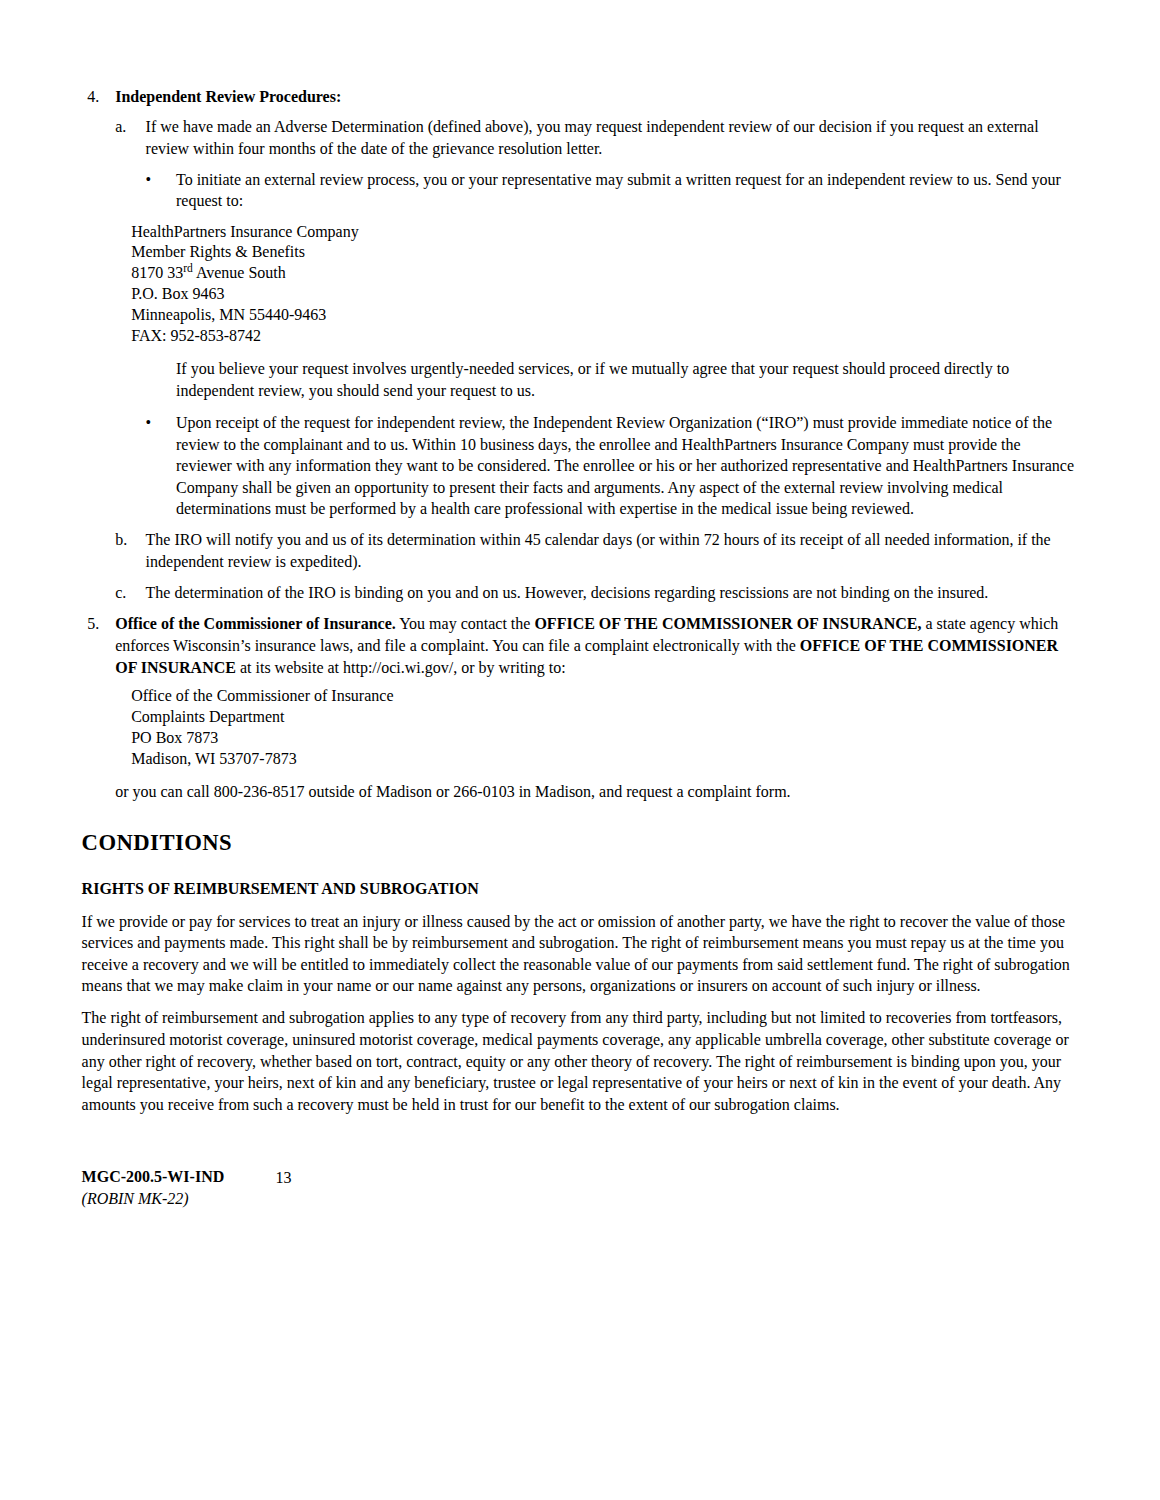4.
Independent Review Procedures:
a.
If we have made an Adverse Determination (defined above), you may request independent review of our decision if you request an external review within four months of the date of the grievance resolution letter.
•
To initiate an external review process, you or your representative may submit a written request for an independent review to us. Send your request to:
HealthPartners Insurance Company
Member Rights & Benefits
8170 33rd Avenue South
P.O. Box 9463
Minneapolis, MN 55440-9463
FAX: 952-853-8742
If you believe your request involves urgently-needed services, or if we mutually agree that your request should proceed directly to independent review, you should send your request to us.
•
Upon receipt of the request for independent review, the Independent Review Organization (“IRO”) must provide immediate notice of the review to the complainant and to us. Within 10 business days, the enrollee and HealthPartners Insurance Company must provide the reviewer with any information they want to be considered. The enrollee or his or her authorized representative and HealthPartners Insurance Company shall be given an opportunity to present their facts and arguments. Any aspect of the external review involving medical determinations must be performed by a health care professional with expertise in the medical issue being reviewed.
b.
The IRO will notify you and us of its determination within 45 calendar days (or within 72 hours of its receipt of all needed information, if the independent review is expedited).
c.
The determination of the IRO is binding on you and on us. However, decisions regarding rescissions are not binding on the insured.
5.
Office of the Commissioner of Insurance. You may contact the OFFICE OF THE COMMISSIONER OF INSURANCE, a state agency which enforces Wisconsin’s insurance laws, and file a complaint. You can file a complaint electronically with the OFFICE OF THE COMMISSIONER OF INSURANCE at its website at http://oci.wi.gov/, or by writing to:
Office of the Commissioner of Insurance
Complaints Department
PO Box 7873
Madison, WI 53707-7873
or you can call 800-236-8517 outside of Madison or 266-0103 in Madison, and request a complaint form.
CONDITIONS
RIGHTS OF REIMBURSEMENT AND SUBROGATION
If we provide or pay for services to treat an injury or illness caused by the act or omission of another party, we have the right to recover the value of those services and payments made. This right shall be by reimbursement and subrogation. The right of reimbursement means you must repay us at the time you receive a recovery and we will be entitled to immediately collect the reasonable value of our payments from said settlement fund. The right of subrogation means that we may make claim in your name or our name against any persons, organizations or insurers on account of such injury or illness.
The right of reimbursement and subrogation applies to any type of recovery from any third party, including but not limited to recoveries from tortfeasors, underinsured motorist coverage, uninsured motorist coverage, medical payments coverage, any applicable umbrella coverage, other substitute coverage or any other right of recovery, whether based on tort, contract, equity or any other theory of recovery. The right of reimbursement is binding upon you, your legal representative, your heirs, next of kin and any beneficiary, trustee or legal representative of your heirs or next of kin in the event of your death. Any amounts you receive from such a recovery must be held in trust for our benefit to the extent of our subrogation claims.
MGC-200.5-WI-IND
(ROBIN MK-22)
13